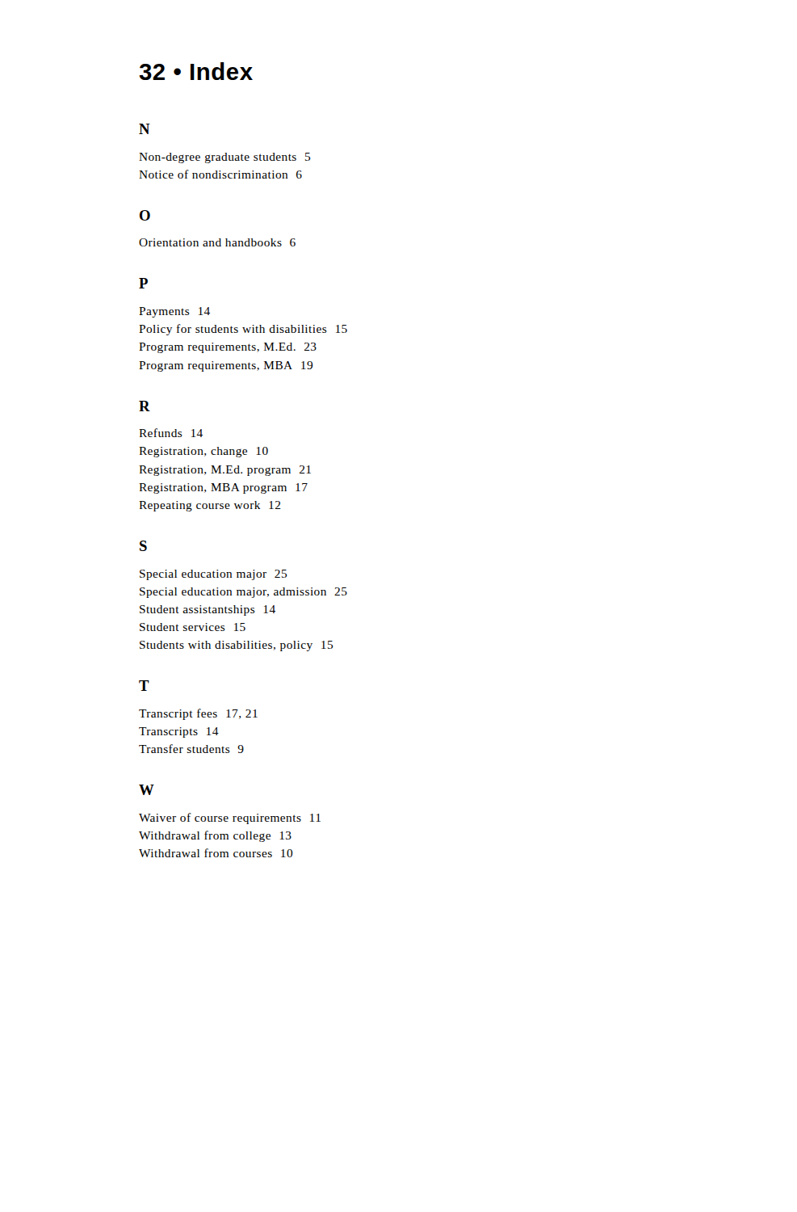32 • Index
N
Non-degree graduate students5
Notice of nondiscrimination6
O
Orientation and handbooks6
P
Payments14
Policy for students with disabilities15
Program requirements, M.Ed.23
Program requirements, MBA19
R
Refunds14
Registration, change10
Registration, M.Ed. program21
Registration, MBA program17
Repeating course work12
S
Special education major25
Special education major, admission25
Student assistantships14
Student services15
Students with disabilities, policy15
T
Transcript fees17, 21
Transcripts14
Transfer students9
W
Waiver of course requirements11
Withdrawal from college13
Withdrawal from courses10